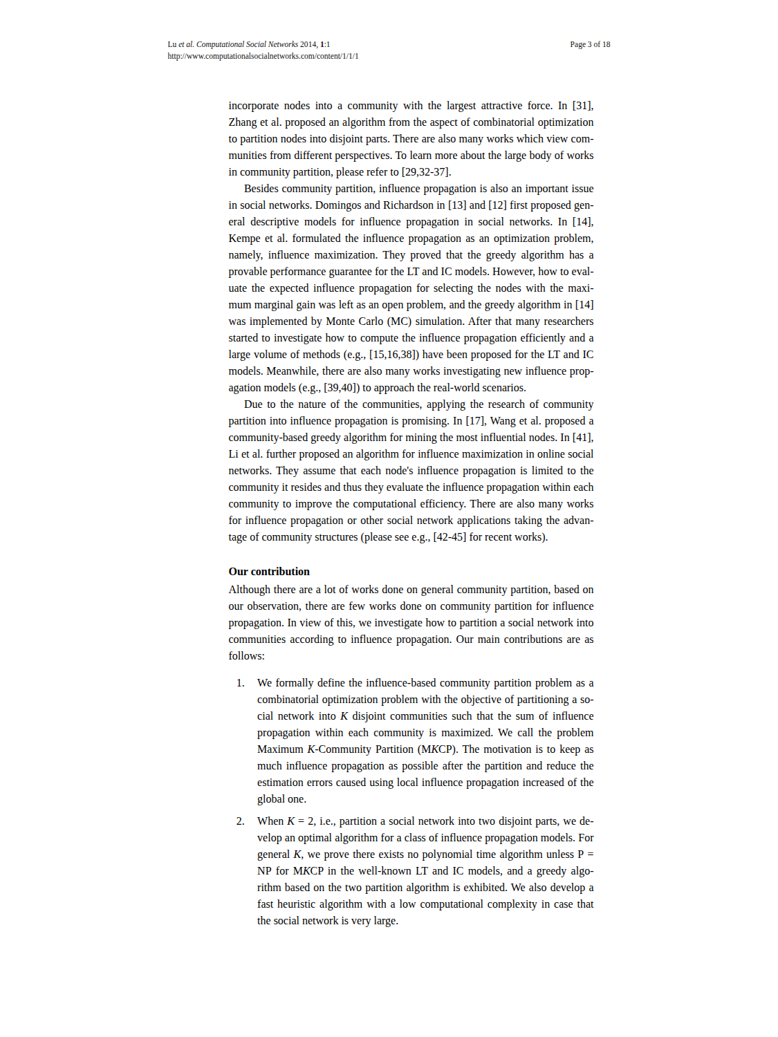Lu et al. Computational Social Networks 2014, 1:1 http://www.computationalsocialnetworks.com/content/1/1/1
Page 3 of 18
incorporate nodes into a community with the largest attractive force. In [31], Zhang et al. proposed an algorithm from the aspect of combinatorial optimization to partition nodes into disjoint parts. There are also many works which view communities from different perspectives. To learn more about the large body of works in community partition, please refer to [29,32-37].
Besides community partition, influence propagation is also an important issue in social networks. Domingos and Richardson in [13] and [12] first proposed general descriptive models for influence propagation in social networks. In [14], Kempe et al. formulated the influence propagation as an optimization problem, namely, influence maximization. They proved that the greedy algorithm has a provable performance guarantee for the LT and IC models. However, how to evaluate the expected influence propagation for selecting the nodes with the maximum marginal gain was left as an open problem, and the greedy algorithm in [14] was implemented by Monte Carlo (MC) simulation. After that many researchers started to investigate how to compute the influence propagation efficiently and a large volume of methods (e.g., [15,16,38]) have been proposed for the LT and IC models. Meanwhile, there are also many works investigating new influence propagation models (e.g., [39,40]) to approach the real-world scenarios.
Due to the nature of the communities, applying the research of community partition into influence propagation is promising. In [17], Wang et al. proposed a community-based greedy algorithm for mining the most influential nodes. In [41], Li et al. further proposed an algorithm for influence maximization in online social networks. They assume that each node's influence propagation is limited to the community it resides and thus they evaluate the influence propagation within each community to improve the computational efficiency. There are also many works for influence propagation or other social network applications taking the advantage of community structures (please see e.g., [42-45] for recent works).
Our contribution
Although there are a lot of works done on general community partition, based on our observation, there are few works done on community partition for influence propagation. In view of this, we investigate how to partition a social network into communities according to influence propagation. Our main contributions are as follows:
We formally define the influence-based community partition problem as a combinatorial optimization problem with the objective of partitioning a social network into K disjoint communities such that the sum of influence propagation within each community is maximized. We call the problem Maximum K-Community Partition (MKCP). The motivation is to keep as much influence propagation as possible after the partition and reduce the estimation errors caused using local influence propagation increased of the global one.
When K = 2, i.e., partition a social network into two disjoint parts, we develop an optimal algorithm for a class of influence propagation models. For general K, we prove there exists no polynomial time algorithm unless P = NP for MKCP in the well-known LT and IC models, and a greedy algorithm based on the two partition algorithm is exhibited. We also develop a fast heuristic algorithm with a low computational complexity in case that the social network is very large.